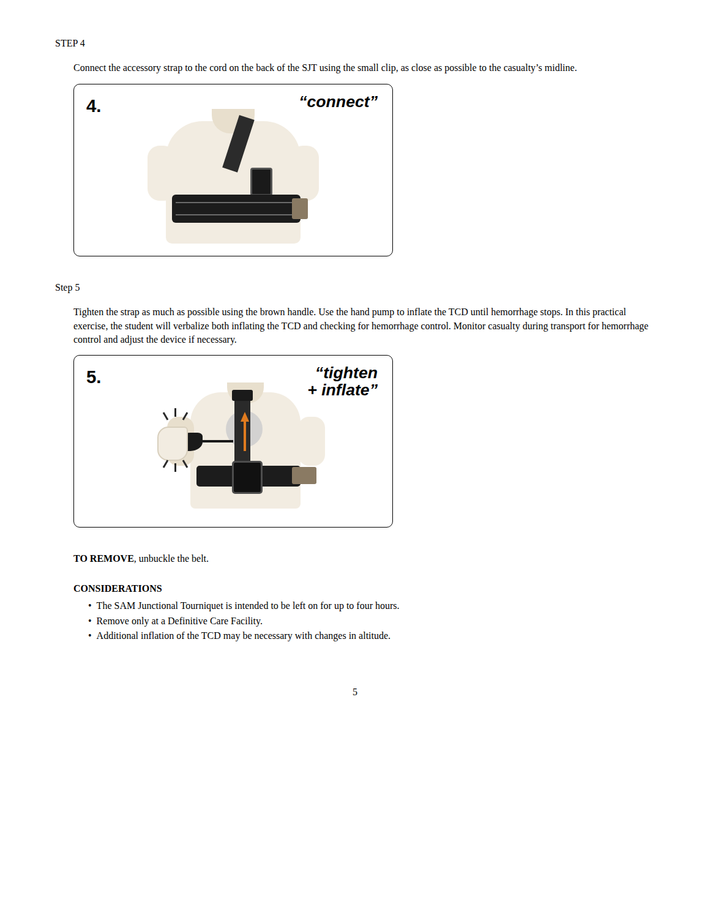STEP 4
Connect the accessory strap to the cord on the back of the SJT using the small clip, as close as possible to the casualty’s midline.
4.
“connect”
Step 5
Tighten the strap as much as possible using the brown handle. Use the hand pump to inflate the TCD until hemorrhage stops. In this practical exercise, the student will verbalize both inflating the TCD and checking for hemorrhage control. Monitor casualty during transport for hemorrhage control and adjust the device if necessary.
5.
“tighten
+ inflate”
TO REMOVE, unbuckle the belt.
CONSIDERATIONS
The SAM Junctional Tourniquet is intended to be left on for up to four hours.
Remove only at a Definitive Care Facility.
Additional inflation of the TCD may be necessary with changes in altitude.
5